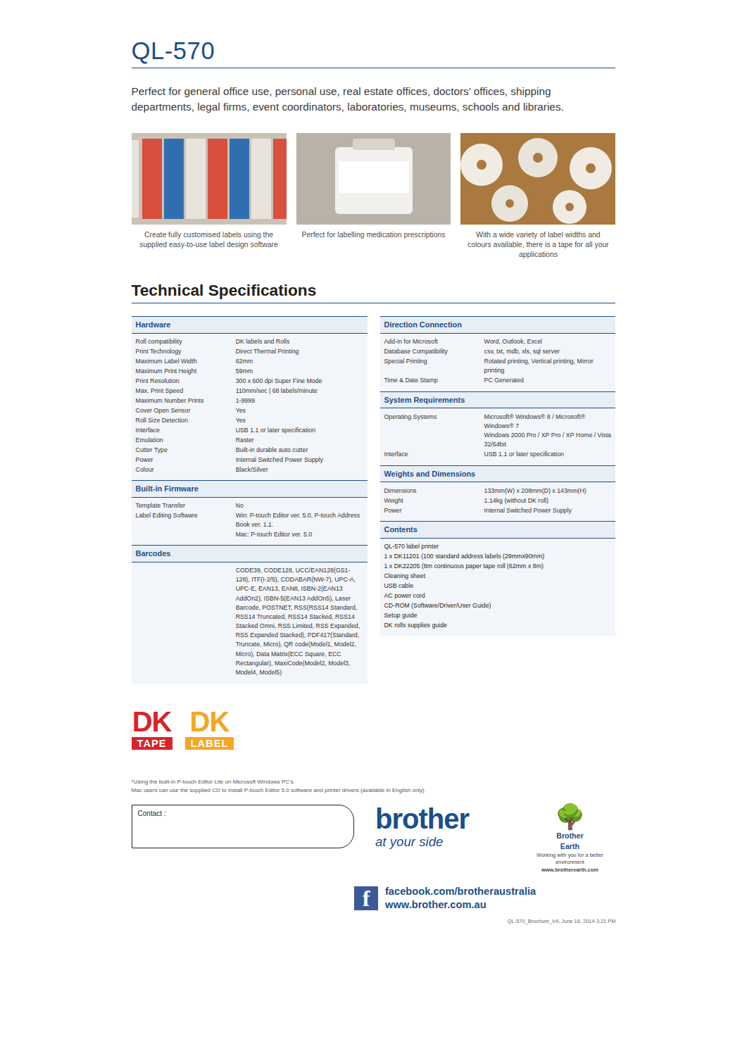QL-570
Perfect for general office use, personal use, real estate offices, doctors’ offices, shipping departments, legal firms, event coordinators, laboratories, museums, schools and libraries.
Create fully customised labels using the supplied easy-to-use label design software
Perfect for labelling medication prescriptions
With a wide variety of label widths and colours available, there is a tape for all your applications
Technical Specifications
Hardware
| Roll compatibility | DK labels and Rolls |
| Print Technology | Direct Thermal Printing |
| Maximum Label Width | 62mm |
| Maximum Print Height | 59mm |
| Print Resolution | 300 x 600 dpi Super Fine Mode |
| Max. Print Speed | 110mm/sec / 68 labels/minute |
| Maximum Number Prints | 1-9999 |
| Cover Open Sensor | Yes |
| Roll Size Detection | Yes |
| Interface | USB 1.1 or later specification |
| Emulation | Raster |
| Cutter Type | Built-in durable auto cutter |
| Power | Internal Switched Power Supply |
| Colour | Black/Silver |
Built-in Firmware
| Template Transfer | No |
| Label Editing Software | Win: P-touch Editor ver. 5.0, P-touch Address Book ver. 1.1. Mac: P-touch Editor ver. 5.0 |
Barcodes
| | CODE39, CODE128, UCC/EAN128(GS1-128), ITF(I-2/5), CODABAR(NW-7), UPC-A, UPC-E, EAN13, EAN8, ISBN-2(EAN13 AddOn2), ISBN-5(EAN13 AddOn5), Laser Barcode, POSTNET, RSS(RSS14 Standard, RSS14 Truncated, RSS14 Stacked, RSS14 Stacked Omni, RSS Limited, RSS Expanded, RSS Expanded Stacked), PDF417(Standard, Truncate, Micro), QR code(Model1, Model2, Micro), Data Matrix(ECC Square, ECC Rectangular), MaxiCode(Model2, Model3, Model4, Model5) |
Direction Connection
| Add-in for Microsoft | Word, Outlook, Excel |
| Database Compatibility | csv, txt, mdb, xls, sql server |
| Special Printing | Rotated printing, Vertical printing, Mirror printing |
| Time & Date Stamp | PC Generated |
System Requirements
| Operating Systems | Microsoft® Windows® 8 / Microsoft® Windows® 7 Windows 2000 Pro / XP Pro / XP Home / Vista 32/64bit |
| Interface | USB 1.1 or later specification |
Weights and Dimensions
| Dimensions | 133mm(W) x 208mm(D) x 143mm(H) |
| Weight | 1.14kg (without DK roll) |
| Power | Internal Switched Power Supply |
Contents
QL-570 label printer
1 x DK11201 (100 standard address labels (29mmx90mm)
1 x DK22205 (8m continuous paper tape roll (62mm x 8m)
Cleaning sheet
USB cable
AC power cord
CD-ROM (Software/Driver/User Guide)
Setup guide
DK rolls supplies guide
DK TAPE DK LABEL
*Using the built-in P-touch Editor Lite on Microsoft Windows PC’s.
Mac users can use the supplied CD to install P-touch Editor 5.0 software and printer drivers (available in English only)
Contact :
brother
at your side
🌳
Brother
Earth
Working with you for a better environment
www.brotherearth.com
f
facebook.com/brotheraustralia
www.brother.com.au
QL-570_Brochure_V4, June 18, 2014 3:21 PM